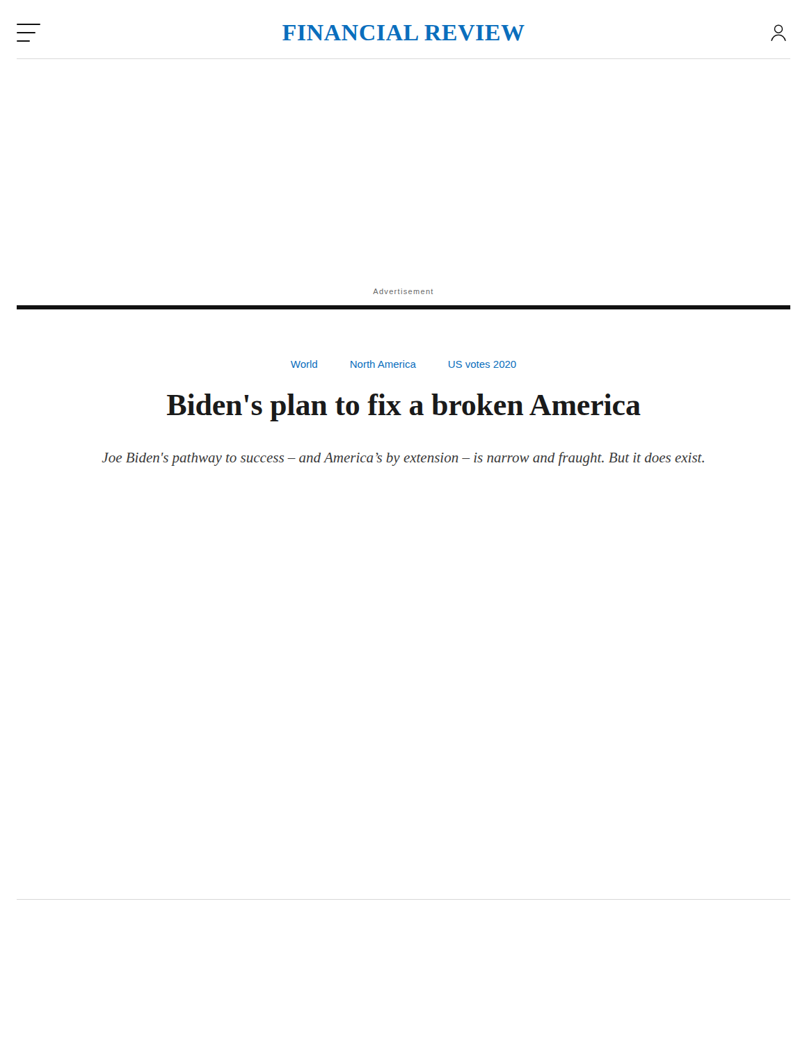FINANCIAL REVIEW
Advertisement
World North America US votes 2020
Biden's plan to fix a broken America
Joe Biden's pathway to success – and America’s by extension – is narrow and fraught. But it does exist.